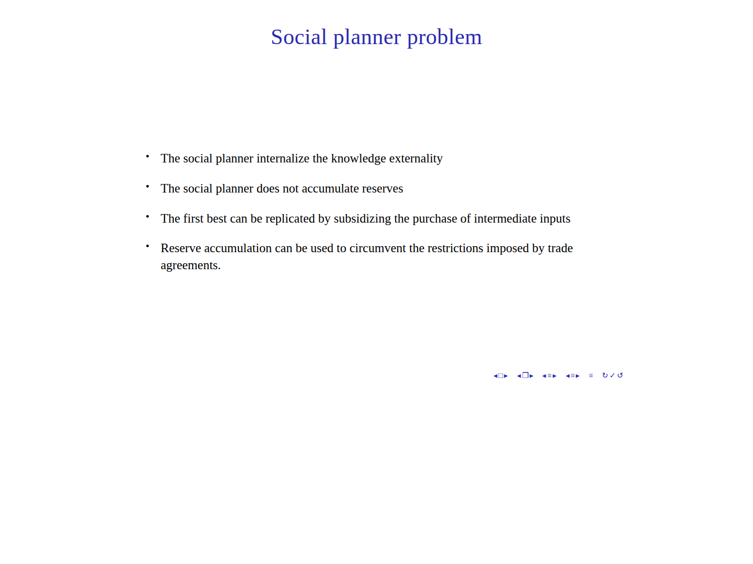Social planner problem
The social planner internalize the knowledge externality
The social planner does not accumulate reserves
The first best can be replicated by subsidizing the purchase of intermediate inputs
Reserve accumulation can be used to circumvent the restrictions imposed by trade agreements.
◂□▸ ◂❐▸ ◂≡▸ ◂≡▸ ≡ ↻✓↺